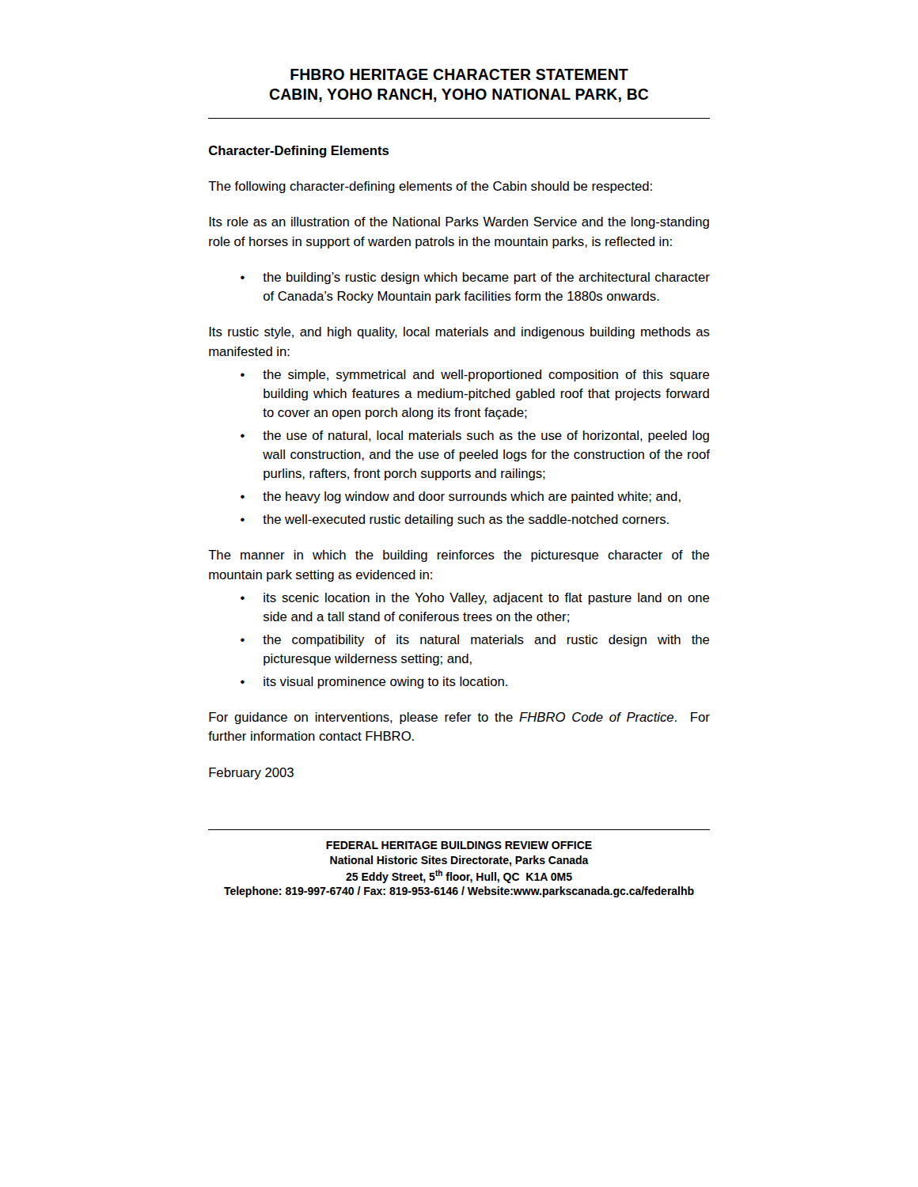FHBRO HERITAGE CHARACTER STATEMENT
CABIN, YOHO RANCH, YOHO NATIONAL PARK, BC
Character-Defining Elements
The following character-defining elements of the Cabin should be respected:
Its role as an illustration of the National Parks Warden Service and the long-standing role of horses in support of warden patrols in the mountain parks, is reflected in:
the building’s rustic design which became part of the architectural character of Canada’s Rocky Mountain park facilities form the 1880s onwards.
Its rustic style, and high quality, local materials and indigenous building methods as manifested in:
the simple, symmetrical and well-proportioned composition of this square building which features a medium-pitched gabled roof that projects forward to cover an open porch along its front façade;
the use of natural, local materials such as the use of horizontal, peeled log wall construction, and the use of peeled logs for the construction of the roof purlins, rafters, front porch supports and railings;
the heavy log window and door surrounds which are painted white; and,
the well-executed rustic detailing such as the saddle-notched corners.
The manner in which the building reinforces the picturesque character of the mountain park setting as evidenced in:
its scenic location in the Yoho Valley, adjacent to flat pasture land on one side and a tall stand of coniferous trees on the other;
the compatibility of its natural materials and rustic design with the picturesque wilderness setting; and,
its visual prominence owing to its location.
For guidance on interventions, please refer to the FHBRO Code of Practice. For further information contact FHBRO.
February 2003
FEDERAL HERITAGE BUILDINGS REVIEW OFFICE
National Historic Sites Directorate, Parks Canada
25 Eddy Street, 5th floor, Hull, QC K1A 0M5
Telephone: 819-997-6740 / Fax: 819-953-6146 / Website:www.parkscanada.gc.ca/federalhb